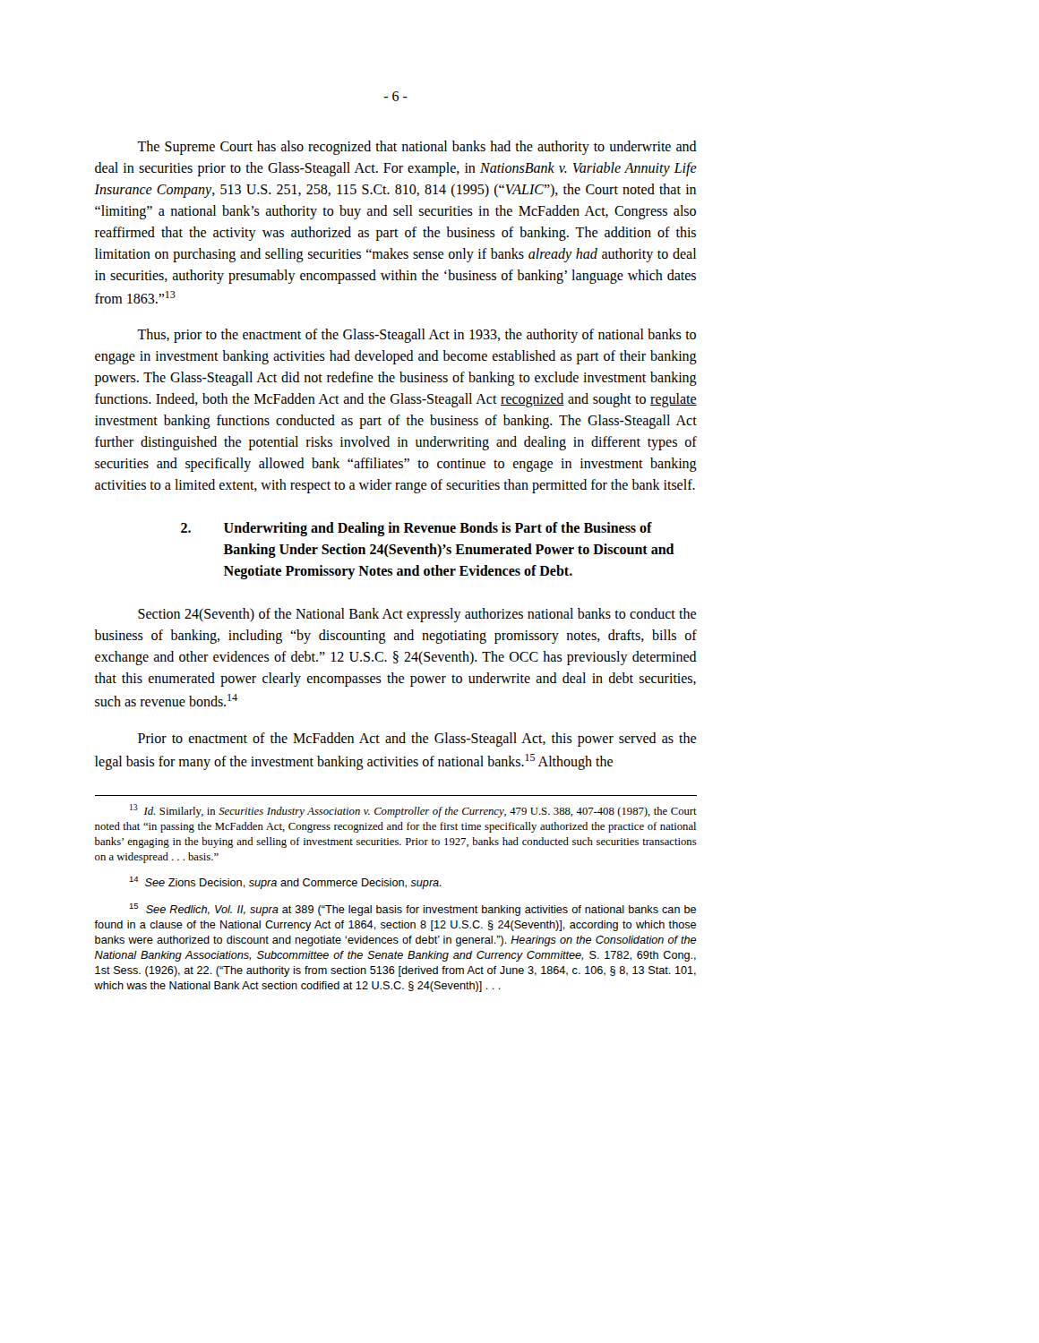- 6 -
The Supreme Court has also recognized that national banks had the authority to underwrite and deal in securities prior to the Glass-Steagall Act. For example, in NationsBank v. Variable Annuity Life Insurance Company, 513 U.S. 251, 258, 115 S.Ct. 810, 814 (1995) (“VALIC”), the Court noted that in “limiting” a national bank’s authority to buy and sell securities in the McFadden Act, Congress also reaffirmed that the activity was authorized as part of the business of banking. The addition of this limitation on purchasing and selling securities “makes sense only if banks already had authority to deal in securities, authority presumably encompassed within the ‘business of banking’ language which dates from 1863.”13
Thus, prior to the enactment of the Glass-Steagall Act in 1933, the authority of national banks to engage in investment banking activities had developed and become established as part of their banking powers. The Glass-Steagall Act did not redefine the business of banking to exclude investment banking functions. Indeed, both the McFadden Act and the Glass-Steagall Act recognized and sought to regulate investment banking functions conducted as part of the business of banking. The Glass-Steagall Act further distinguished the potential risks involved in underwriting and dealing in different types of securities and specifically allowed bank “affiliates” to continue to engage in investment banking activities to a limited extent, with respect to a wider range of securities than permitted for the bank itself.
2.
Underwriting and Dealing in Revenue Bonds is Part of the Business of Banking Under Section 24(Seventh)’s Enumerated Power to Discount and Negotiate Promissory Notes and other Evidences of Debt.
Section 24(Seventh) of the National Bank Act expressly authorizes national banks to conduct the business of banking, including “by discounting and negotiating promissory notes, drafts, bills of exchange and other evidences of debt.” 12 U.S.C. § 24(Seventh). The OCC has previously determined that this enumerated power clearly encompasses the power to underwrite and deal in debt securities, such as revenue bonds.14
Prior to enactment of the McFadden Act and the Glass-Steagall Act, this power served as the legal basis for many of the investment banking activities of national banks.15 Although the
13 Id. Similarly, in Securities Industry Association v. Comptroller of the Currency, 479 U.S. 388, 407-408 (1987), the Court noted that “in passing the McFadden Act, Congress recognized and for the first time specifically authorized the practice of national banks’ engaging in the buying and selling of investment securities. Prior to 1927, banks had conducted such securities transactions on a widespread . . . basis.”
14 See Zions Decision, supra and Commerce Decision, supra.
15 See Redlich, Vol. II, supra at 389 (“The legal basis for investment banking activities of national banks can be found in a clause of the National Currency Act of 1864, section 8 [12 U.S.C. § 24(Seventh)], according to which those banks were authorized to discount and negotiate ‘evidences of debt’ in general.”). Hearings on the Consolidation of the National Banking Associations, Subcommittee of the Senate Banking and Currency Committee, S. 1782, 69th Cong., 1st Sess. (1926), at 22. (“The authority is from section 5136 [derived from Act of June 3, 1864, c. 106, § 8, 13 Stat. 101, which was the National Bank Act section codified at 12 U.S.C. § 24(Seventh)] . . .